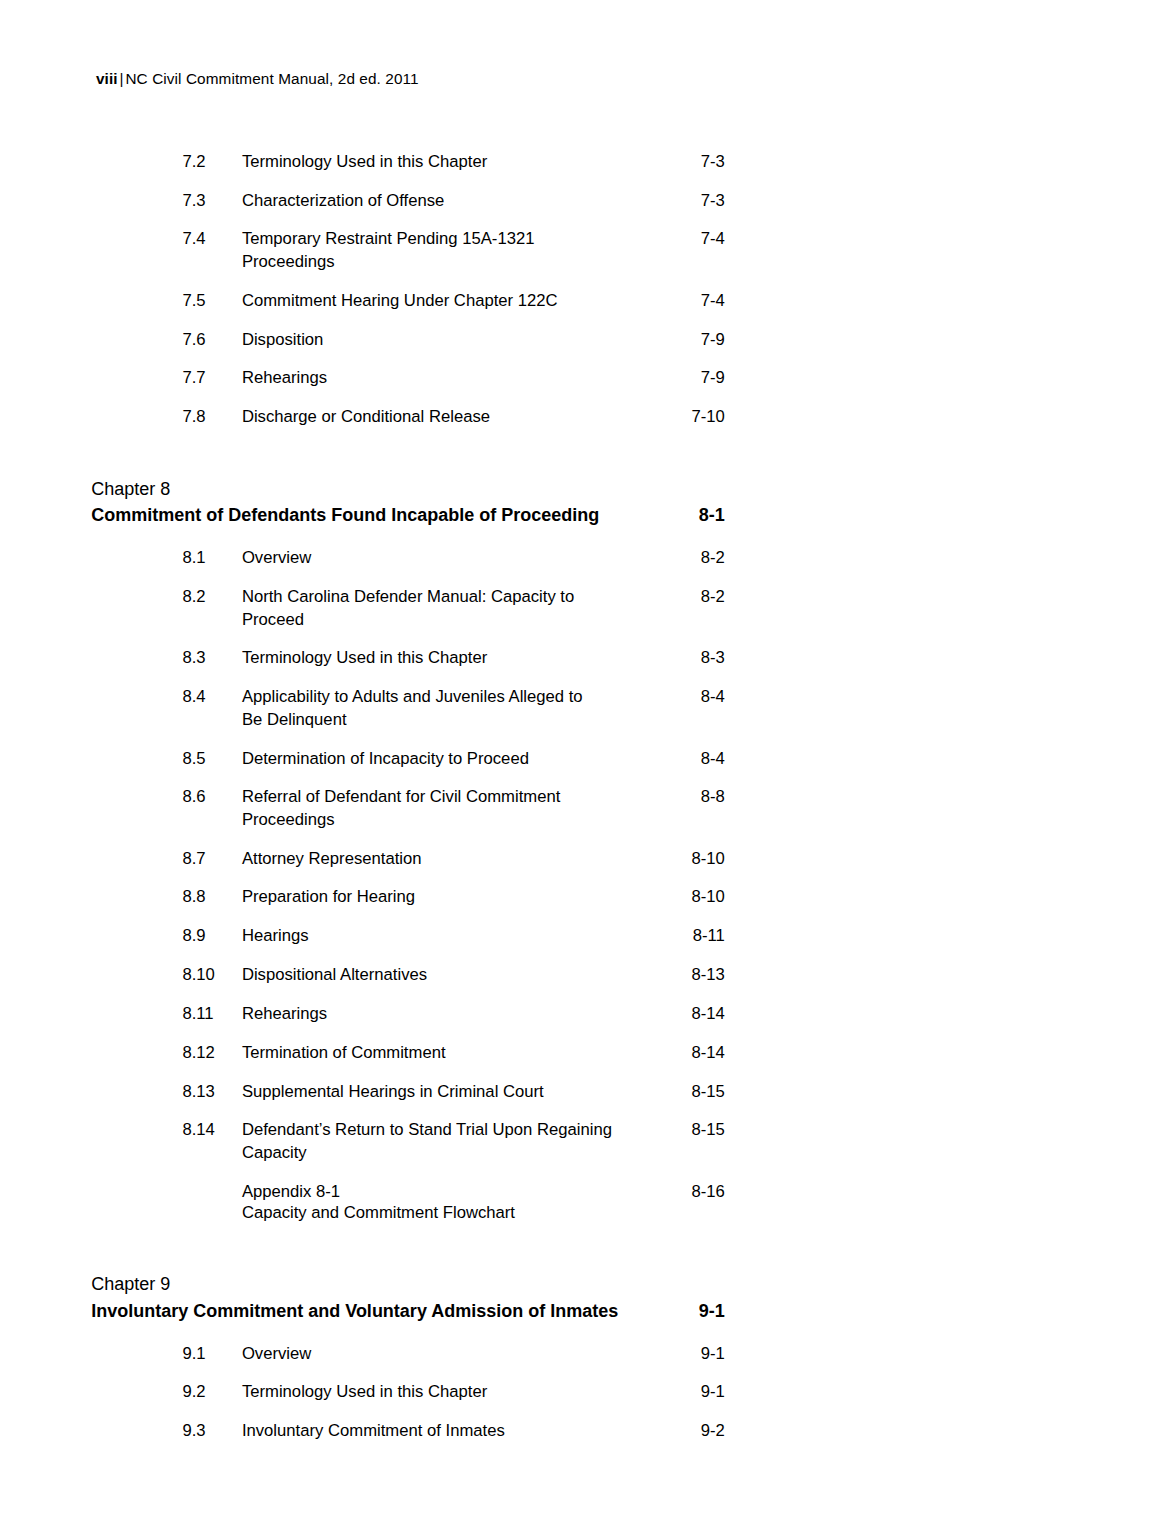viii|NC Civil Commitment Manual, 2d ed. 2011
| 7.2 | Terminology Used in this Chapter | 7-3 |
| 7.3 | Characterization of Offense | 7-3 |
| 7.4 | Temporary Restraint Pending 15A-1321 Proceedings | 7-4 |
| 7.5 | Commitment Hearing Under Chapter 122C | 7-4 |
| 7.6 | Disposition | 7-9 |
| 7.7 | Rehearings | 7-9 |
| 7.8 | Discharge or Conditional Release | 7-10 |
Chapter 8
Commitment of Defendants Found Incapable of Proceeding 8-1
| 8.1 | Overview | 8-2 |
| 8.2 | North Carolina Defender Manual: Capacity to Proceed | 8-2 |
| 8.3 | Terminology Used in this Chapter | 8-3 |
| 8.4 | Applicability to Adults and Juveniles Alleged to Be Delinquent | 8-4 |
| 8.5 | Determination of Incapacity to Proceed | 8-4 |
| 8.6 | Referral of Defendant for Civil Commitment Proceedings | 8-8 |
| 8.7 | Attorney Representation | 8-10 |
| 8.8 | Preparation for Hearing | 8-10 |
| 8.9 | Hearings | 8-11 |
| 8.10 | Dispositional Alternatives | 8-13 |
| 8.11 | Rehearings | 8-14 |
| 8.12 | Termination of Commitment | 8-14 |
| 8.13 | Supplemental Hearings in Criminal Court | 8-15 |
| 8.14 | Defendant’s Return to Stand Trial Upon Regaining Capacity | 8-15 |
| | Appendix 8-1 Capacity and Commitment Flowchart | 8-16 |
Chapter 9
Involuntary Commitment and Voluntary Admission of Inmates 9-1
| 9.1 | Overview | 9-1 |
| 9.2 | Terminology Used in this Chapter | 9-1 |
| 9.3 | Involuntary Commitment of Inmates | 9-2 |